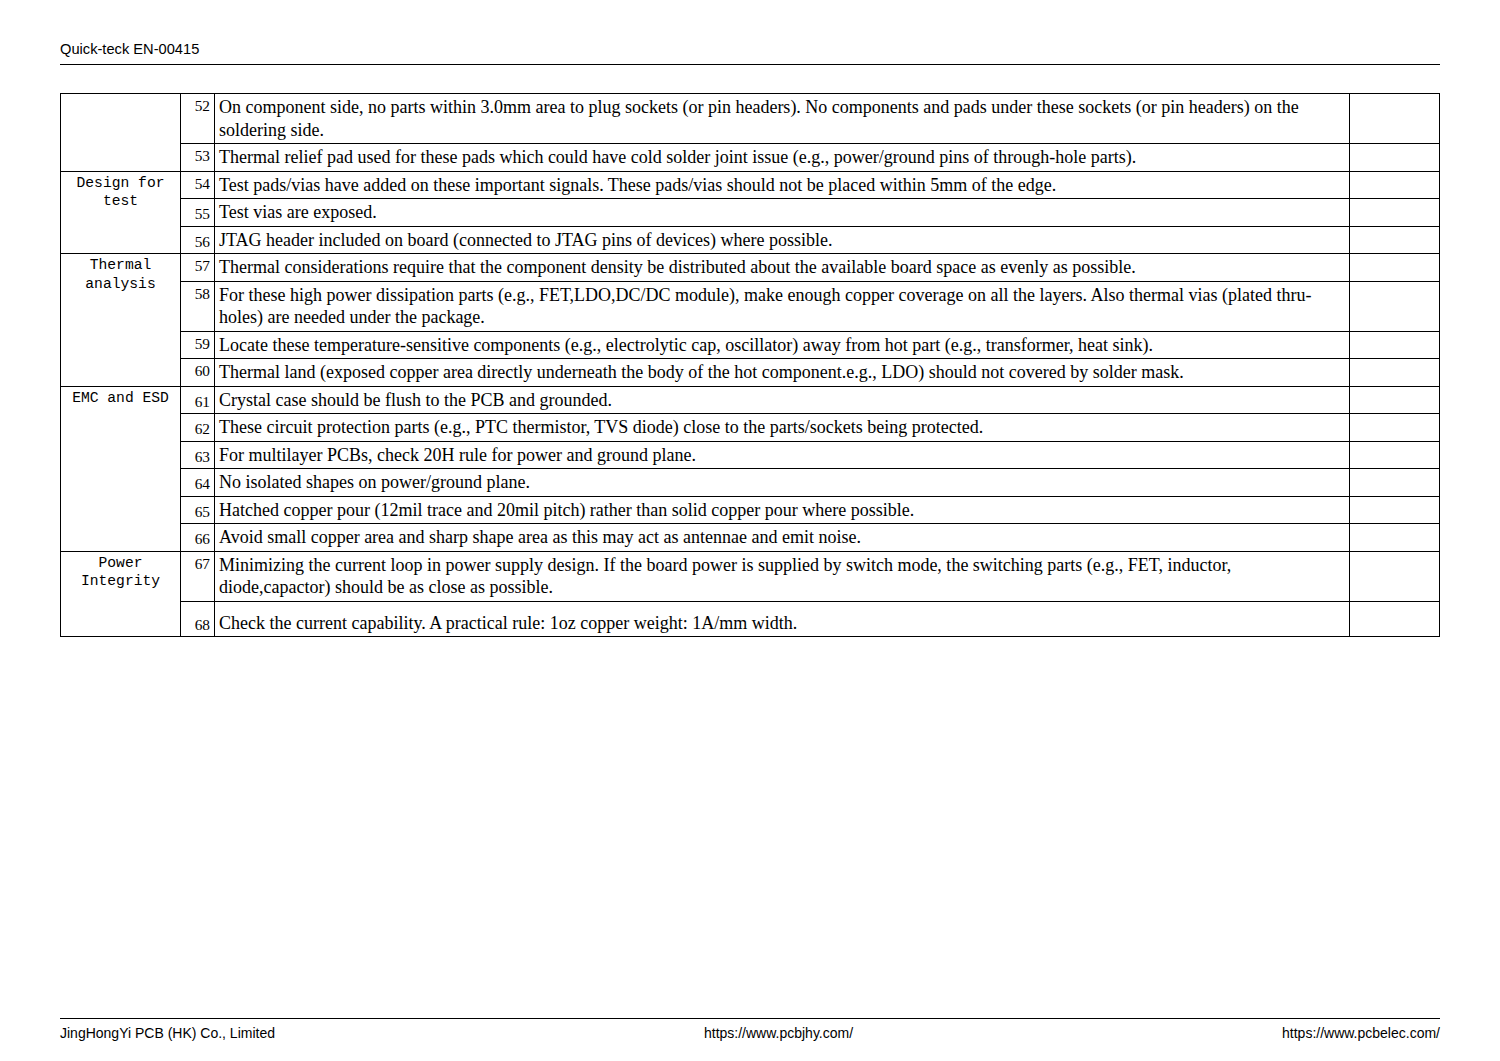Quick-teck EN-00415
| | 52 | On component side, no parts within 3.0mm area to plug sockets (or pin headers). No components and pads under these sockets (or pin headers) on the soldering side. | |
| 53 | Thermal relief pad used for these pads which could have cold solder joint issue (e.g., power/ground pins of through-hole parts). | |
| Design for test | 54 | Test pads/vias have added on these important signals. These pads/vias should not be placed within 5mm of the edge. | |
| 55 | Test vias are exposed. | |
| 56 | JTAG header included on board (connected to JTAG pins of devices) where possible. | |
| Thermal analysis | 57 | Thermal considerations require that the component density be distributed about the available board space as evenly as possible. | |
| 58 | For these high power dissipation parts (e.g., FET,LDO,DC/DC module), make enough copper coverage on all the layers. Also thermal vias (plated thru-holes) are needed under the package. | |
| 59 | Locate these temperature-sensitive components (e.g., electrolytic cap, oscillator) away from hot part (e.g., transformer, heat sink). | |
| 60 | Thermal land (exposed copper area directly underneath the body of the hot component.e.g., LDO) should not covered by solder mask. | |
| EMC and ESD | 61 | Crystal case should be flush to the PCB and grounded. | |
| 62 | These circuit protection parts (e.g., PTC thermistor, TVS diode) close to the parts/sockets being protected. | |
| 63 | For multilayer PCBs, check 20H rule for power and ground plane. | |
| 64 | No isolated shapes on power/ground plane. | |
| 65 | Hatched copper pour (12mil trace and 20mil pitch) rather than solid copper pour where possible. | |
| 66 | Avoid small copper area and sharp shape area as this may act as antennae and emit noise. | |
| Power Integrity | 67 | Minimizing the current loop in power supply design. If the board power is supplied by switch mode, the switching parts (e.g., FET, inductor, diode,capactor) should be as close as possible. | |
| 68 | Check the current capability. A practical rule: 1oz copper weight: 1A/mm width. | |
JingHongYi PCB (HK) Co., Limited
https://www.pcbjhy.com/
https://www.pcbelec.com/